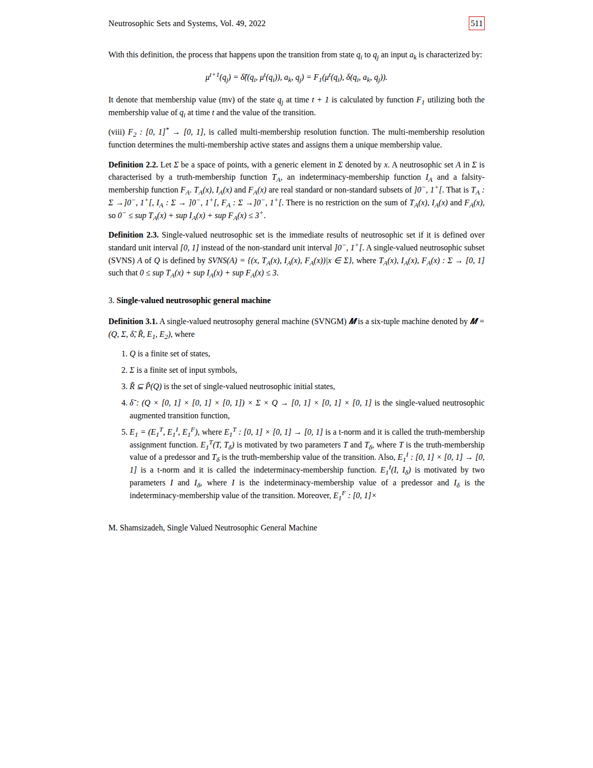Neutrosophic Sets and Systems, Vol. 49, 2022 511
With this definition, the process that happens upon the transition from state qi to qj an input ak is characterized by:
μt+1(qj) = δ̃((qi, μt(qi)), ak, qj) = F1(μt(qi), δ(qi, ak, qj)).
It denote that membership value (mv) of the state qj at time t + 1 is calculated by function F1 utilizing both the membership value of qi at time t and the value of the transition.
(viii) F2 : [0, 1]* → [0, 1], is called multi-membership resolution function. The multi-membership resolution function determines the multi-membership active states and assigns them a unique membership value.
Definition 2.2. Let Σ be a space of points, with a generic element in Σ denoted by x. A neutrosophic set A in Σ is characterised by a truth-membership function TA, an indeterminacy-membership function IA and a falsity-membership function FA. TA(x), IA(x) and FA(x) are real standard or non-standard subsets of ]0−, 1+[. That is TA : Σ →]0−, 1+[, IA : Σ → ]0−, 1+[, FA : Σ →]0−, 1+[. There is no restriction on the sum of TA(x), IA(x) and FA(x), so 0− ≤ sup TA(x) + sup IA(x) + sup FA(x) ≤ 3+.
Definition 2.3. Single-valued neutrosophic set is the immediate results of neutrosophic set if it is defined over standard unit interval [0, 1] instead of the non-standard unit interval ]0−, 1+[. A single-valued neutrosophic subset (SVNS) A of Q is defined by SVNS(A) = {(x, TA(x), IA(x), FA(x))|x ∈ Σ}, where TA(x), IA(x), FA(x) : Σ → [0, 1] such that 0 ≤ sup TA(x) + sup IA(x) + sup FA(x) ≤ 3.
3. Single-valued neutrosophic general machine
Definition 3.1. A single-valued neutrosophy general machine (SVNGM) 𝑴 is a six-tuple machine denoted by 𝑴 = (Q, Σ, δ̃, R̃, E1, E2), where
Q is a finite set of states,
Σ is a finite set of input symbols,
R̃ ⊆ P̃(Q) is the set of single-valued neutrosophic initial states,
δ̃ : (Q × [0, 1] × [0, 1] × [0, 1]) × Σ × Q → [0, 1] × [0, 1] × [0, 1] is the single-valued neutrosophic augmented transition function,
E1 = (E1T, E1I, E1F), where E1T : [0, 1] × [0, 1] → [0, 1] is a t-norm and it is called the truth-membership assignment function. E1T(T, Tδ) is motivated by two parameters T and Tδ, where T is the truth-membership value of a predessor and Tδ is the truth-membership value of the transition. Also, E1I : [0, 1] × [0, 1] → [0, 1] is a t-norm and it is called the indeterminacy-membership function. E1I(I, Iδ) is motivated by two parameters I and Iδ, where I is the indeterminacy-membership value of a predessor and Iδ is the indeterminacy-membership value of the transition. Moreover, E1F : [0, 1]×
M. Shamsizadeh, Single Valued Neutrosophic General Machine